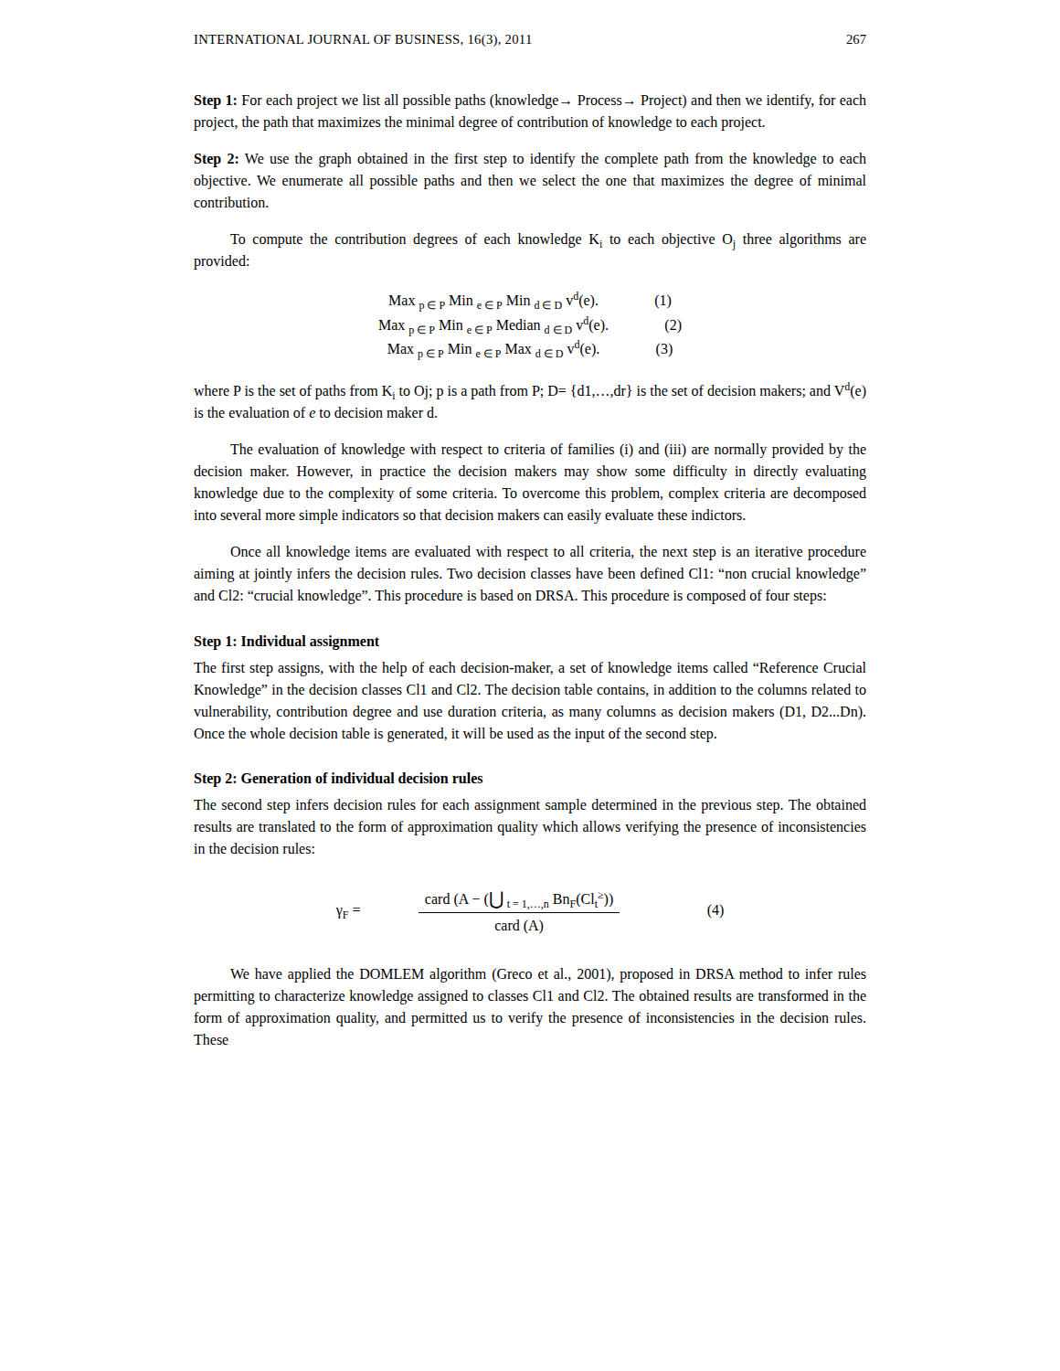INTERNATIONAL JOURNAL OF BUSINESS, 16(3), 2011 267
Step 1: For each project we list all possible paths (knowledge→ Process→ Project) and then we identify, for each project, the path that maximizes the minimal degree of contribution of knowledge to each project.
Step 2: We use the graph obtained in the first step to identify the complete path from the knowledge to each objective. We enumerate all possible paths and then we select the one that maximizes the degree of minimal contribution.
To compute the contribution degrees of each knowledge Ki to each objective Oj three algorithms are provided:
Max p ∈ P Min e ∈ P Min d ∈ D vd(e). (1)
Max p ∈ P Min e ∈ P Median d ∈ D vd(e). (2)
Max p ∈ P Min e ∈ P Max d ∈ D vd(e). (3)
where P is the set of paths from Ki to Oj; p is a path from P; D= {d1,…,dr} is the set of decision makers; and Vd(e) is the evaluation of e to decision maker d.
The evaluation of knowledge with respect to criteria of families (i) and (iii) are normally provided by the decision maker. However, in practice the decision makers may show some difficulty in directly evaluating knowledge due to the complexity of some criteria. To overcome this problem, complex criteria are decomposed into several more simple indicators so that decision makers can easily evaluate these indictors.
Once all knowledge items are evaluated with respect to all criteria, the next step is an iterative procedure aiming at jointly infers the decision rules. Two decision classes have been defined Cl1: “non crucial knowledge” and Cl2: “crucial knowledge”. This procedure is based on DRSA. This procedure is composed of four steps:
Step 1: Individual assignment
The first step assigns, with the help of each decision-maker, a set of knowledge items called “Reference Crucial Knowledge” in the decision classes Cl1 and Cl2. The decision table contains, in addition to the columns related to vulnerability, contribution degree and use duration criteria, as many columns as decision makers (D1, D2...Dn). Once the whole decision table is generated, it will be used as the input of the second step.
Step 2: Generation of individual decision rules
The second step infers decision rules for each assignment sample determined in the previous step. The obtained results are translated to the form of approximation quality which allows verifying the presence of inconsistencies in the decision rules:
γF = card (A − (⋃ t = 1,…,n BnF(Clt≥)) card (A) (4)
We have applied the DOMLEM algorithm (Greco et al., 2001), proposed in DRSA method to infer rules permitting to characterize knowledge assigned to classes Cl1 and Cl2. The obtained results are transformed in the form of approximation quality, and permitted us to verify the presence of inconsistencies in the decision rules. These